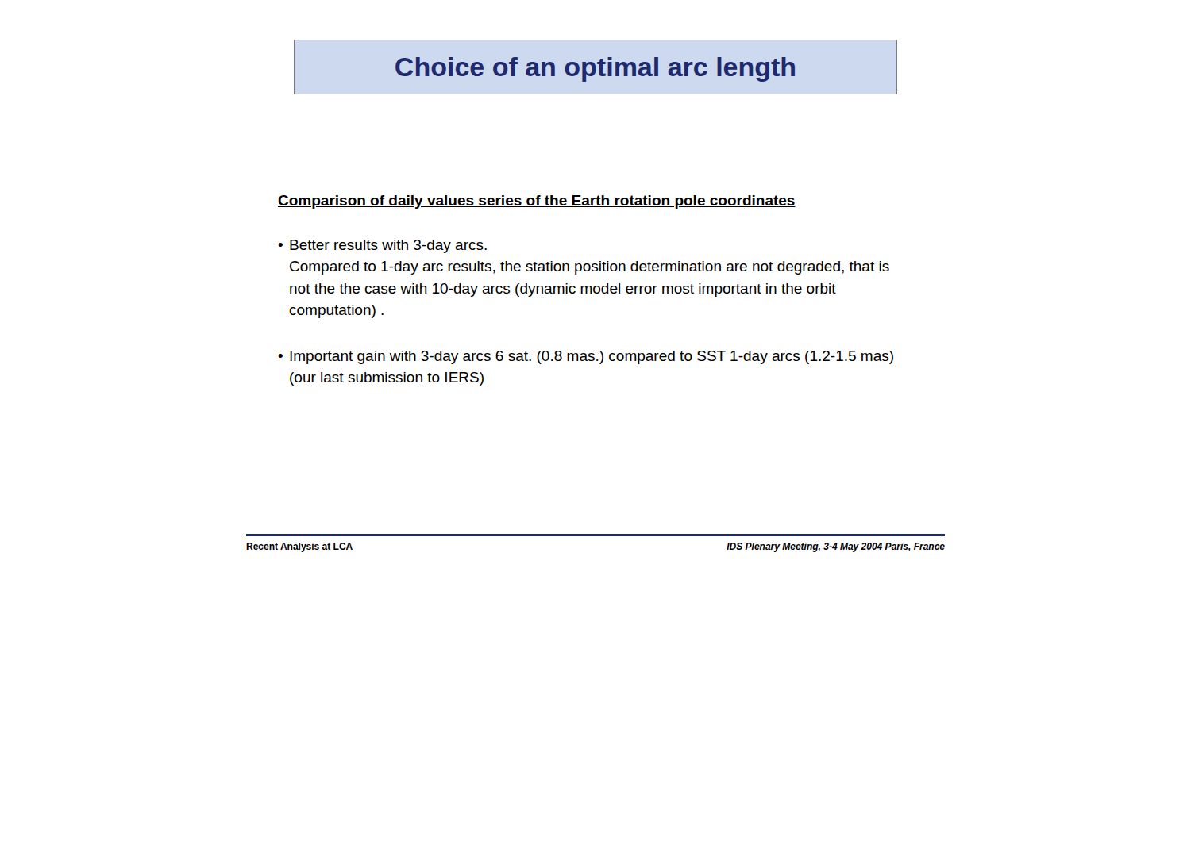Choice of an optimal arc length
Comparison of daily values series of the Earth rotation pole coordinates
Better results with 3-day arcs.
Compared to 1-day arc results, the station position determination are not degraded, that is not the the case with 10-day arcs (dynamic model error most important in the orbit computation) .
Important gain with 3-day arcs 6 sat. (0.8 mas.) compared to SST 1-day arcs (1.2-1.5 mas) (our last submission to IERS)
Recent Analysis at LCA IDS Plenary Meeting, 3-4 May 2004 Paris, France